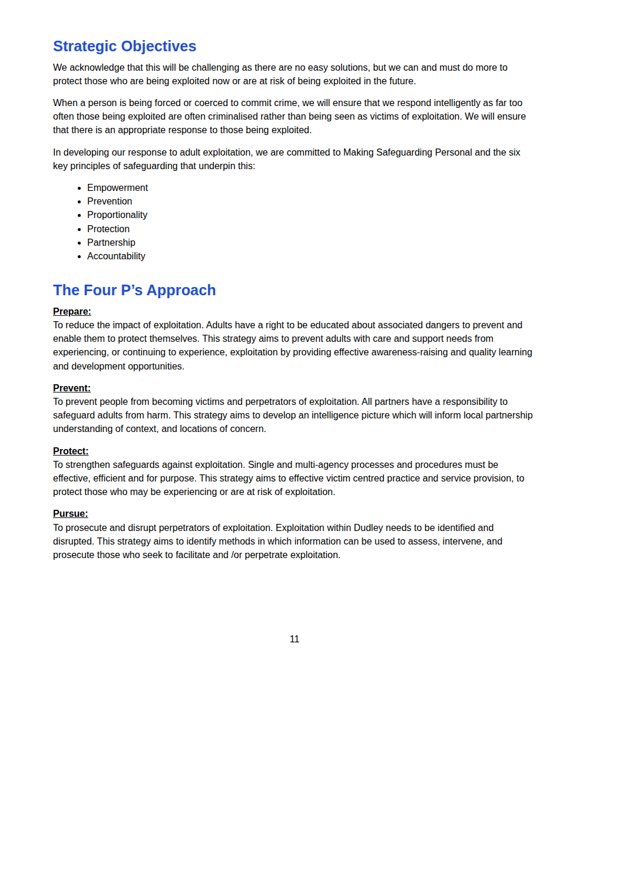Strategic Objectives
We acknowledge that this will be challenging as there are no easy solutions, but we can and must do more to protect those who are being exploited now or are at risk of being exploited in the future.
When a person is being forced or coerced to commit crime, we will ensure that we respond intelligently as far too often those being exploited are often criminalised rather than being seen as victims of exploitation. We will ensure that there is an appropriate response to those being exploited.
In developing our response to adult exploitation, we are committed to Making Safeguarding Personal and the six key principles of safeguarding that underpin this:
Empowerment
Prevention
Proportionality
Protection
Partnership
Accountability
The Four P’s Approach
Prepare:
To reduce the impact of exploitation. Adults have a right to be educated about associated dangers to prevent and enable them to protect themselves. This strategy aims to prevent adults with care and support needs from experiencing, or continuing to experience, exploitation by providing effective awareness-raising and quality learning and development opportunities.
Prevent:
To prevent people from becoming victims and perpetrators of exploitation. All partners have a responsibility to safeguard adults from harm. This strategy aims to develop an intelligence picture which will inform local partnership understanding of context, and locations of concern.
Protect:
To strengthen safeguards against exploitation. Single and multi-agency processes and procedures must be effective, efficient and for purpose. This strategy aims to effective victim centred practice and service provision, to protect those who may be experiencing or are at risk of exploitation.
Pursue:
To prosecute and disrupt perpetrators of exploitation. Exploitation within Dudley needs to be identified and disrupted. This strategy aims to identify methods in which information can be used to assess, intervene, and prosecute those who seek to facilitate and /or perpetrate exploitation.
11